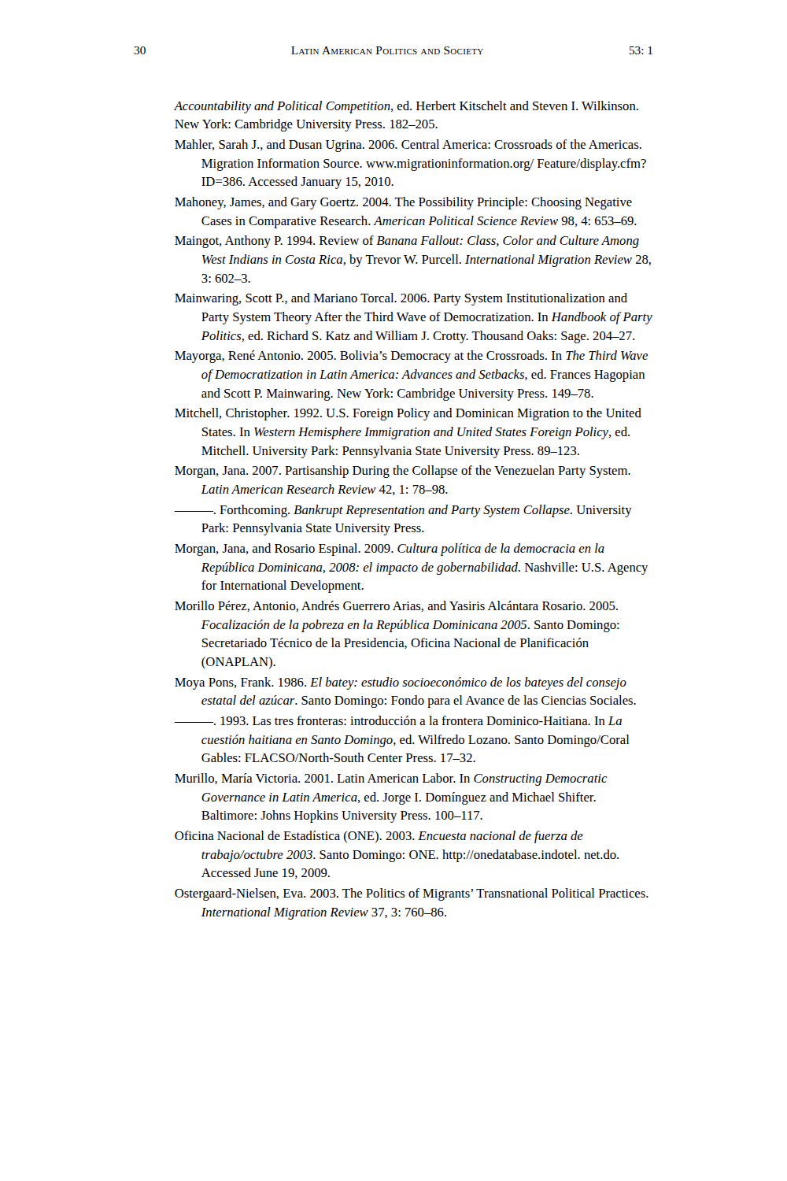30 Latin American Politics and Society 53: 1
Accountability and Political Competition, ed. Herbert Kitschelt and Steven I. Wilkinson. New York: Cambridge University Press. 182–205.
Mahler, Sarah J., and Dusan Ugrina. 2006. Central America: Crossroads of the Americas. Migration Information Source. www.migrationinformation.org/ Feature/display.cfm?ID=386. Accessed January 15, 2010.
Mahoney, James, and Gary Goertz. 2004. The Possibility Principle: Choosing Negative Cases in Comparative Research. American Political Science Review 98, 4: 653–69.
Maingot, Anthony P. 1994. Review of Banana Fallout: Class, Color and Culture Among West Indians in Costa Rica, by Trevor W. Purcell. International Migration Review 28, 3: 602–3.
Mainwaring, Scott P., and Mariano Torcal. 2006. Party System Institutionalization and Party System Theory After the Third Wave of Democratization. In Handbook of Party Politics, ed. Richard S. Katz and William J. Crotty. Thousand Oaks: Sage. 204–27.
Mayorga, René Antonio. 2005. Bolivia’s Democracy at the Crossroads. In The Third Wave of Democratization in Latin America: Advances and Setbacks, ed. Frances Hagopian and Scott P. Mainwaring. New York: Cambridge University Press. 149–78.
Mitchell, Christopher. 1992. U.S. Foreign Policy and Dominican Migration to the United States. In Western Hemisphere Immigration and United States Foreign Policy, ed. Mitchell. University Park: Pennsylvania State University Press. 89–123.
Morgan, Jana. 2007. Partisanship During the Collapse of the Venezuelan Party System. Latin American Research Review 42, 1: 78–98.
———. Forthcoming. Bankrupt Representation and Party System Collapse. University Park: Pennsylvania State University Press.
Morgan, Jana, and Rosario Espinal. 2009. Cultura política de la democracia en la República Dominicana, 2008: el impacto de gobernabilidad. Nashville: U.S. Agency for International Development.
Morillo Pérez, Antonio, Andrés Guerrero Arias, and Yasiris Alcántara Rosario. 2005. Focalización de la pobreza en la República Dominicana 2005. Santo Domingo: Secretariado Técnico de la Presidencia, Oficina Nacional de Planificación (ONAPLAN).
Moya Pons, Frank. 1986. El batey: estudio socioeconómico de los bateyes del consejo estatal del azúcar. Santo Domingo: Fondo para el Avance de las Ciencias Sociales.
———. 1993. Las tres fronteras: introducción a la frontera Dominico-Haitiana. In La cuestión haitiana en Santo Domingo, ed. Wilfredo Lozano. Santo Domingo/Coral Gables: FLACSO/North-South Center Press. 17–32.
Murillo, María Victoria. 2001. Latin American Labor. In Constructing Democratic Governance in Latin America, ed. Jorge I. Domínguez and Michael Shifter. Baltimore: Johns Hopkins University Press. 100–117.
Oficina Nacional de Estadística (ONE). 2003. Encuesta nacional de fuerza de trabajo/octubre 2003. Santo Domingo: ONE. http://onedatabase.indotel. net.do. Accessed June 19, 2009.
Ostergaard-Nielsen, Eva. 2003. The Politics of Migrants’ Transnational Political Practices. International Migration Review 37, 3: 760–86.